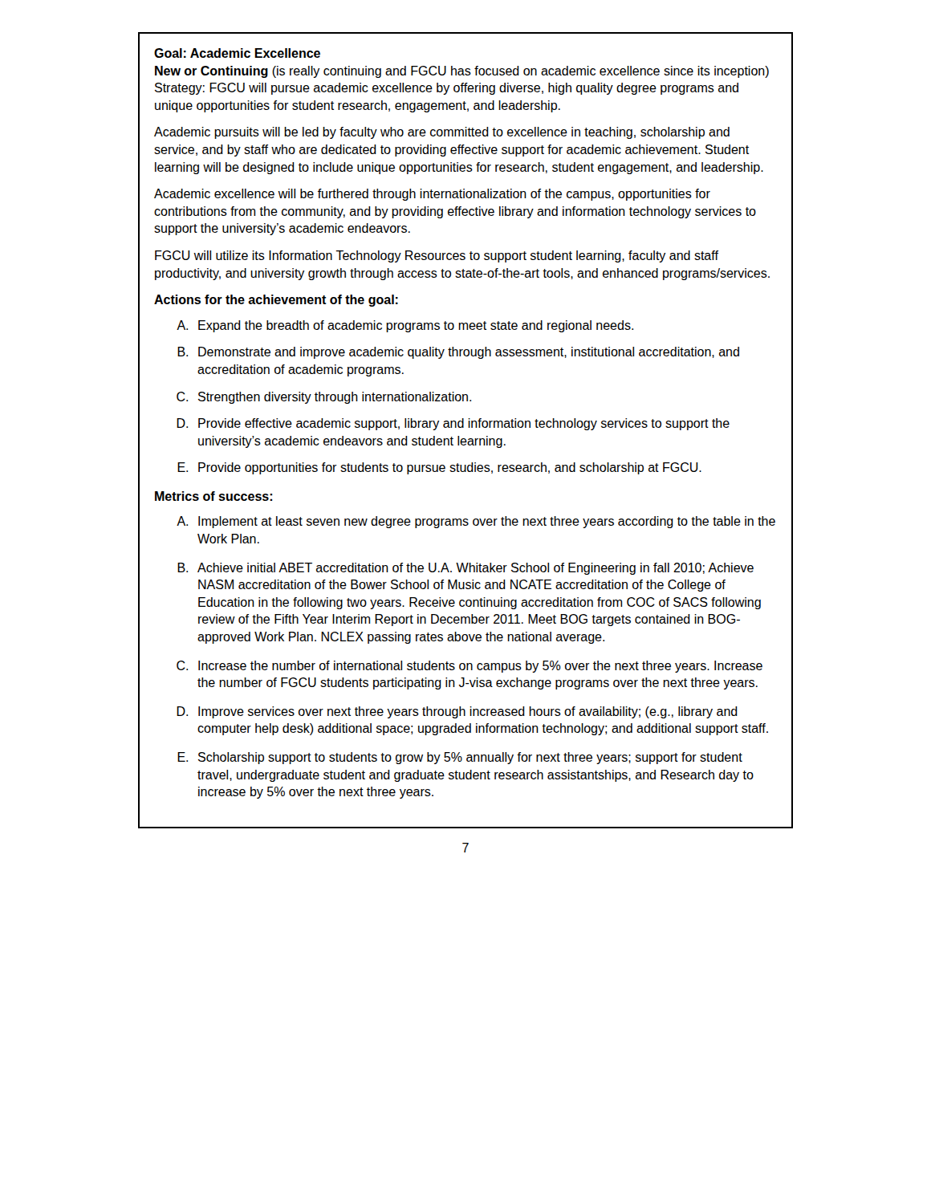Goal: Academic Excellence
New or Continuing (is really continuing and FGCU has focused on academic excellence since its inception)
Strategy: FGCU will pursue academic excellence by offering diverse, high quality degree programs and unique opportunities for student research, engagement, and leadership.
Academic pursuits will be led by faculty who are committed to excellence in teaching, scholarship and service, and by staff who are dedicated to providing effective support for academic achievement. Student learning will be designed to include unique opportunities for research, student engagement, and leadership.
Academic excellence will be furthered through internationalization of the campus, opportunities for contributions from the community, and by providing effective library and information technology services to support the university’s academic endeavors.
FGCU will utilize its Information Technology Resources to support student learning, faculty and staff productivity, and university growth through access to state-of-the-art tools, and enhanced programs/services.
Actions for the achievement of the goal:
Expand the breadth of academic programs to meet state and regional needs.
Demonstrate and improve academic quality through assessment, institutional accreditation, and accreditation of academic programs.
Strengthen diversity through internationalization.
Provide effective academic support, library and information technology services to support the university’s academic endeavors and student learning.
Provide opportunities for students to pursue studies, research, and scholarship at FGCU.
Metrics of success:
Implement at least seven new degree programs over the next three years according to the table in the Work Plan.
Achieve initial ABET accreditation of the U.A. Whitaker School of Engineering in fall 2010; Achieve NASM accreditation of the Bower School of Music and NCATE accreditation of the College of Education in the following two years. Receive continuing accreditation from COC of SACS following review of the Fifth Year Interim Report in December 2011. Meet BOG targets contained in BOG-approved Work Plan. NCLEX passing rates above the national average.
Increase the number of international students on campus by 5% over the next three years. Increase the number of FGCU students participating in J-visa exchange programs over the next three years.
Improve services over next three years through increased hours of availability; (e.g., library and computer help desk) additional space; upgraded information technology; and additional support staff.
Scholarship support to students to grow by 5% annually for next three years; support for student travel, undergraduate student and graduate student research assistantships, and Research day to increase by 5% over the next three years.
7